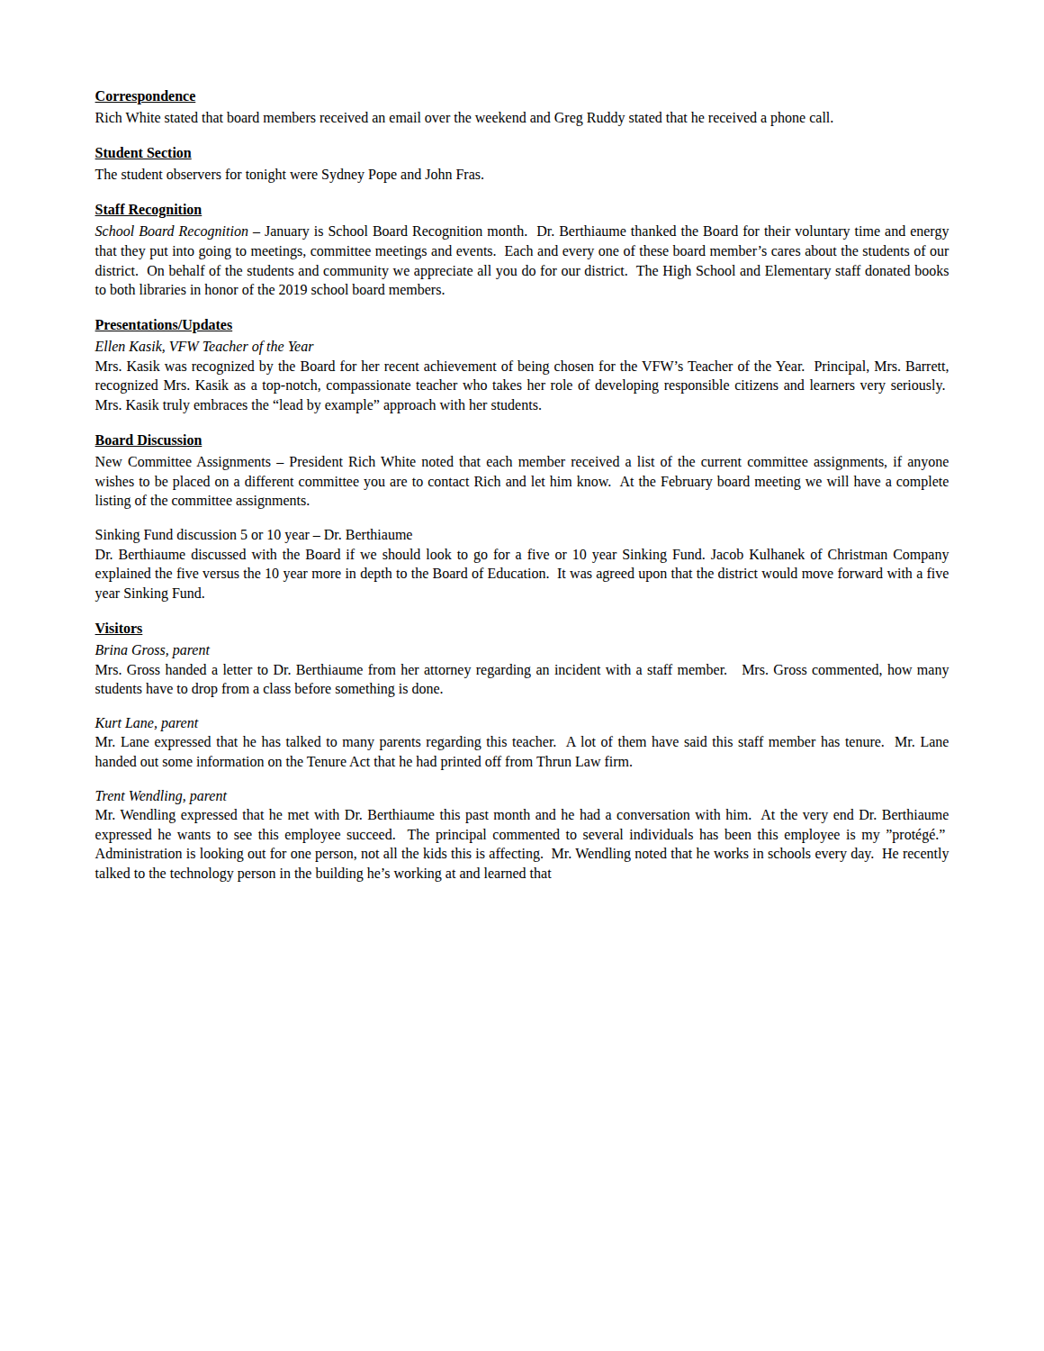Correspondence
Rich White stated that board members received an email over the weekend and Greg Ruddy stated that he received a phone call.
Student Section
The student observers for tonight were Sydney Pope and John Fras.
Staff Recognition
School Board Recognition – January is School Board Recognition month. Dr. Berthiaume thanked the Board for their voluntary time and energy that they put into going to meetings, committee meetings and events. Each and every one of these board member’s cares about the students of our district. On behalf of the students and community we appreciate all you do for our district. The High School and Elementary staff donated books to both libraries in honor of the 2019 school board members.
Presentations/Updates
Ellen Kasik, VFW Teacher of the Year
Mrs. Kasik was recognized by the Board for her recent achievement of being chosen for the VFW’s Teacher of the Year. Principal, Mrs. Barrett, recognized Mrs. Kasik as a top-notch, compassionate teacher who takes her role of developing responsible citizens and learners very seriously. Mrs. Kasik truly embraces the “lead by example” approach with her students.
Board Discussion
New Committee Assignments – President Rich White noted that each member received a list of the current committee assignments, if anyone wishes to be placed on a different committee you are to contact Rich and let him know. At the February board meeting we will have a complete listing of the committee assignments.
Sinking Fund discussion 5 or 10 year – Dr. Berthiaume
Dr. Berthiaume discussed with the Board if we should look to go for a five or 10 year Sinking Fund. Jacob Kulhanek of Christman Company explained the five versus the 10 year more in depth to the Board of Education. It was agreed upon that the district would move forward with a five year Sinking Fund.
Visitors
Brina Gross, parent
Mrs. Gross handed a letter to Dr. Berthiaume from her attorney regarding an incident with a staff member. Mrs. Gross commented, how many students have to drop from a class before something is done.
Kurt Lane, parent
Mr. Lane expressed that he has talked to many parents regarding this teacher. A lot of them have said this staff member has tenure. Mr. Lane handed out some information on the Tenure Act that he had printed off from Thrun Law firm.
Trent Wendling, parent
Mr. Wendling expressed that he met with Dr. Berthiaume this past month and he had a conversation with him. At the very end Dr. Berthiaume expressed he wants to see this employee succeed. The principal commented to several individuals has been this employee is my ”protégé.” Administration is looking out for one person, not all the kids this is affecting. Mr. Wendling noted that he works in schools every day. He recently talked to the technology person in the building he’s working at and learned that